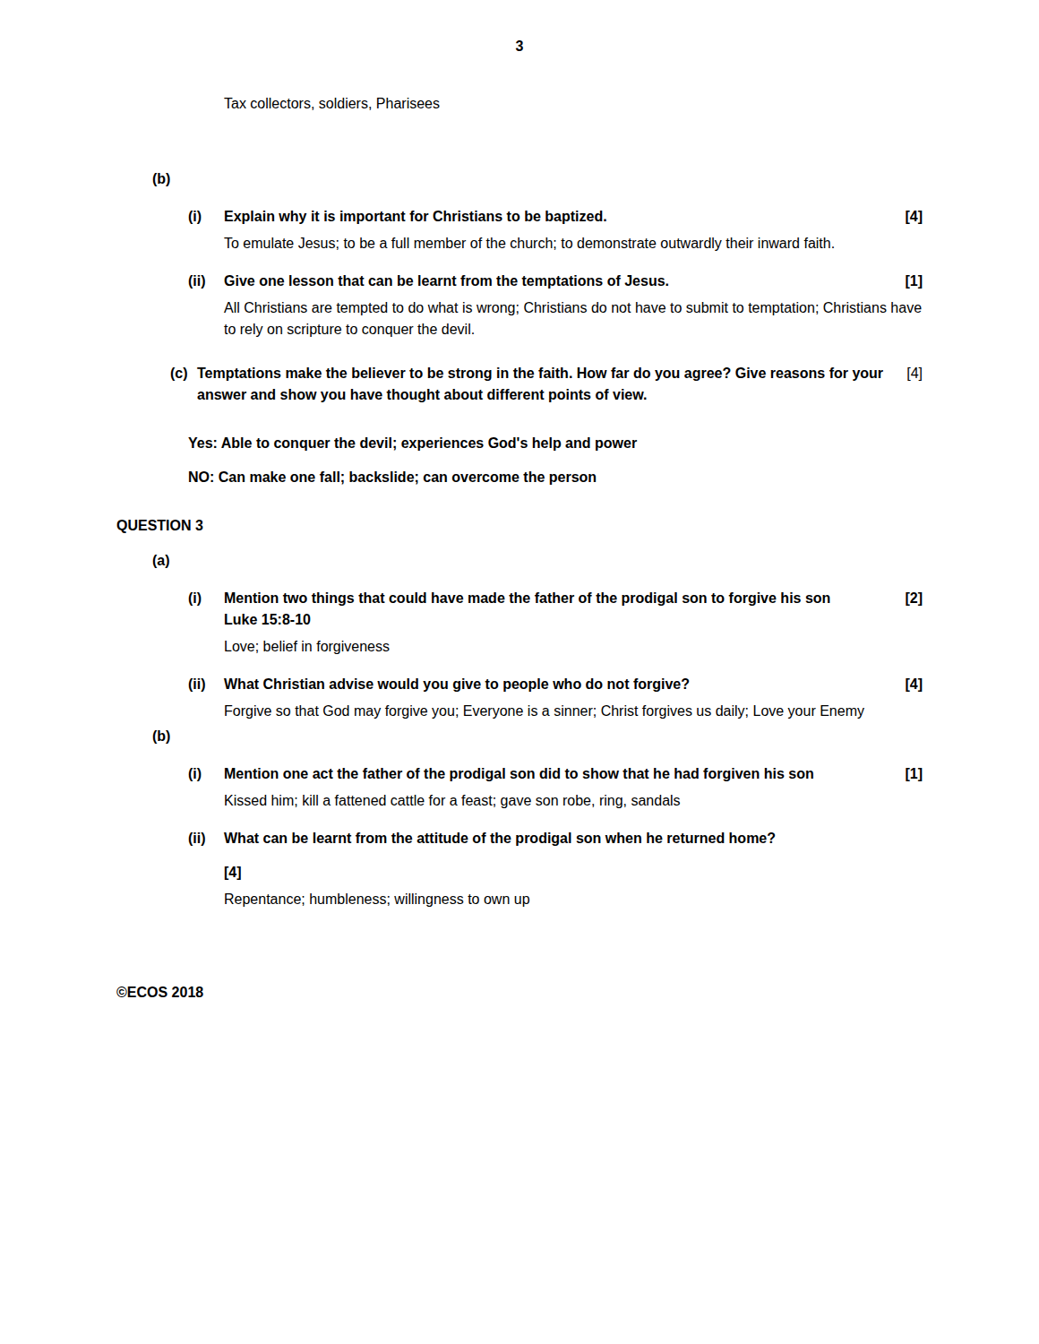3
Tax collectors, soldiers, Pharisees
(b)
(i) Explain why it is important for Christians to be baptized. [4]
To emulate Jesus; to be a full member of the church; to demonstrate outwardly their inward faith.
(ii) Give one lesson that can be learnt from the temptations of Jesus. [1]
All Christians are tempted to do what is wrong; Christians do not have to submit to temptation; Christians have to rely on scripture to conquer the devil.
(c) Temptations make the believer to be strong in the faith. How far do you agree? Give reasons for your answer and show you have thought about different points of view. [4]
Yes: Able to conquer the devil; experiences God's help and power
NO: Can make one fall; backslide; can overcome the person
QUESTION 3
(a)
(i) Mention two things that could have made the father of the prodigal son to forgive his son
Luke 15:8-10 [2]
Love; belief in forgiveness
(ii) What Christian advise would you give to people who do not forgive? [4]
Forgive so that God may forgive you; Everyone is a sinner; Christ forgives us daily; Love your Enemy
(b)
(i) Mention one act the father of the prodigal son did to show that he had forgiven his son [1]
Kissed him; kill a fattened cattle for a feast; gave son robe, ring, sandals
(ii) What can be learnt from the attitude of the prodigal son when he returned home?
[4]
Repentance; humbleness; willingness to own up
©ECOS 2018